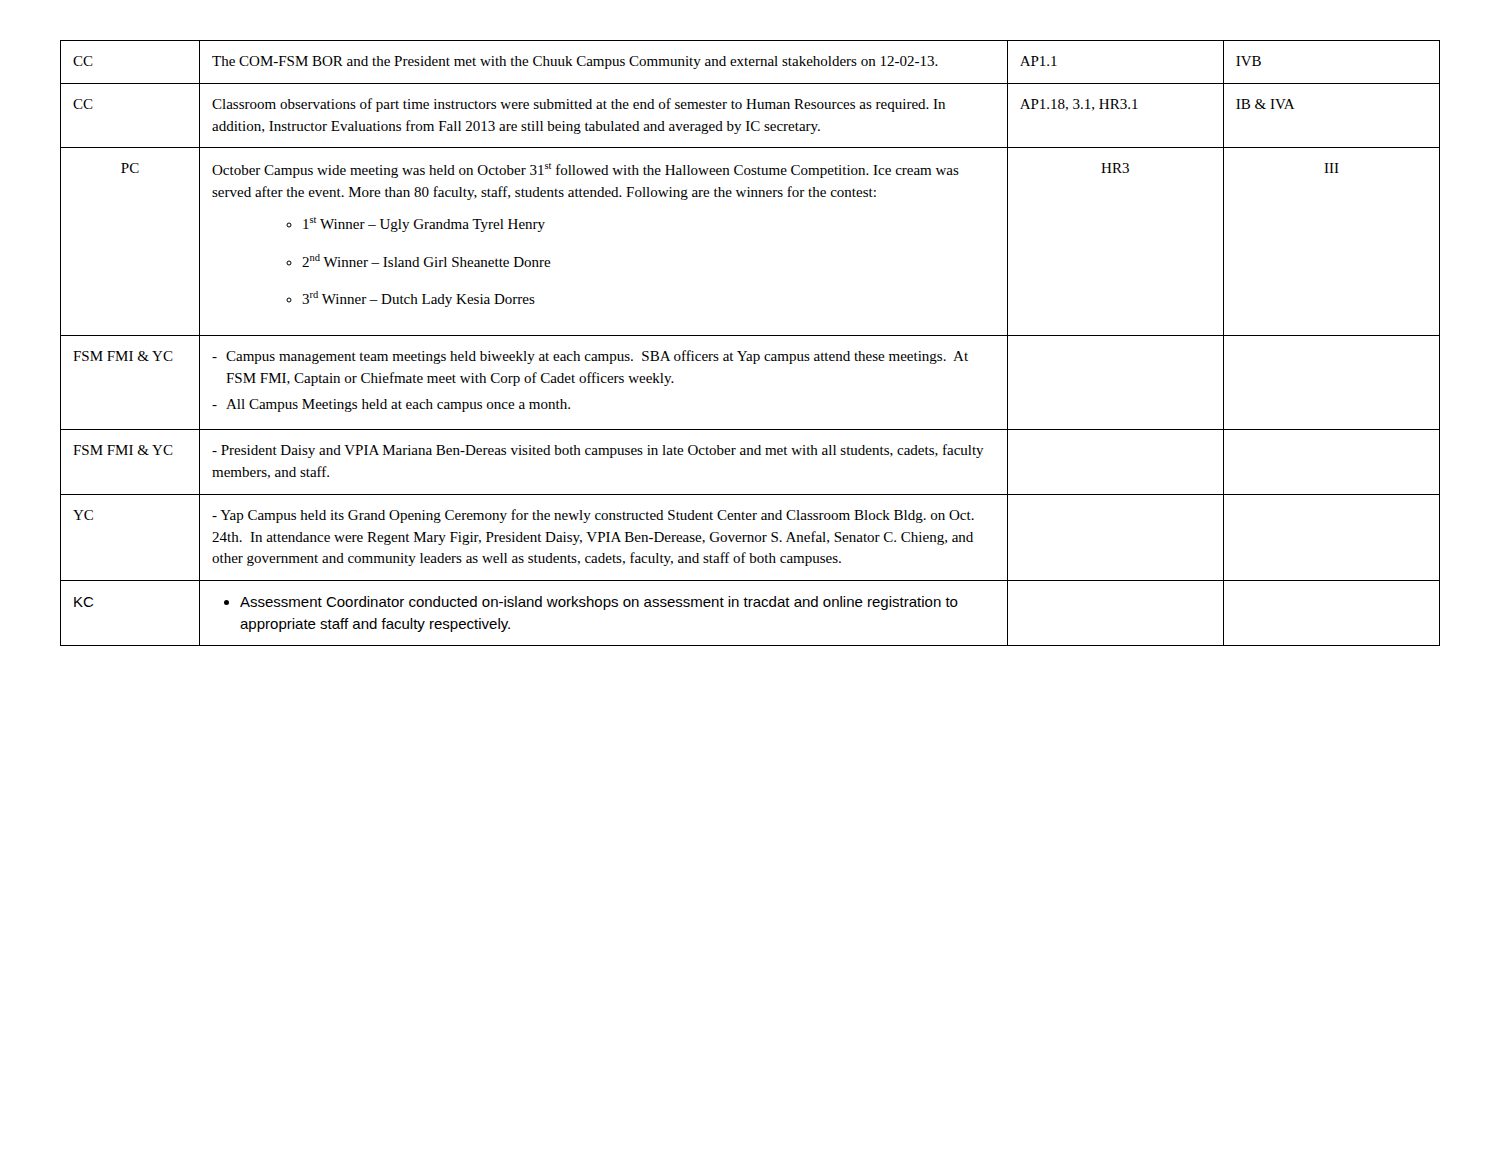| CC | The COM-FSM BOR and the President met with the Chuuk Campus Community and external stakeholders on 12-02-13. | AP1.1 | IVB |
| CC | Classroom observations of part time instructors were submitted at the end of semester to Human Resources as required. In addition, Instructor Evaluations from Fall 2013 are still being tabulated and averaged by IC secretary. | AP1.18, 3.1, HR3.1 | IB & IVA |
| PC | October Campus wide meeting was held on October 31 st followed with the Halloween Costume Competition. Ice cream was served after the event. More than 80 faculty, staff, students attended. Following are the winners for the contest: 1 st Winner – Ugly Grandma Tyrel Henry 2 nd Winner – Island Girl Sheanette Donre 3 rd Winner – Dutch Lady Kesia Dorres | HR3 | III |
| FSM FMI & YC | Campus management team meetings held biweekly at each campus. SBA officers at Yap campus attend these meetings. At FSM FMI, Captain or Chiefmate meet with Corp of Cadet officers weekly. All Campus Meetings held at each campus once a month. | | |
| FSM FMI & YC | - President Daisy and VPIA Mariana Ben-Dereas visited both campuses in late October and met with all students, cadets, faculty members, and staff. | | |
| YC | - Yap Campus held its Grand Opening Ceremony for the newly constructed Student Center and Classroom Block Bldg. on Oct. 24th. In attendance were Regent Mary Figir, President Daisy, VPIA Ben-Derease, Governor S. Anefal, Senator C. Chieng, and other government and community leaders as well as students, cadets, faculty, and staff of both campuses. | | |
| KC | Assessment Coordinator conducted on-island workshops on assessment in tracdat and online registration to appropriate staff and faculty respectively. | | |